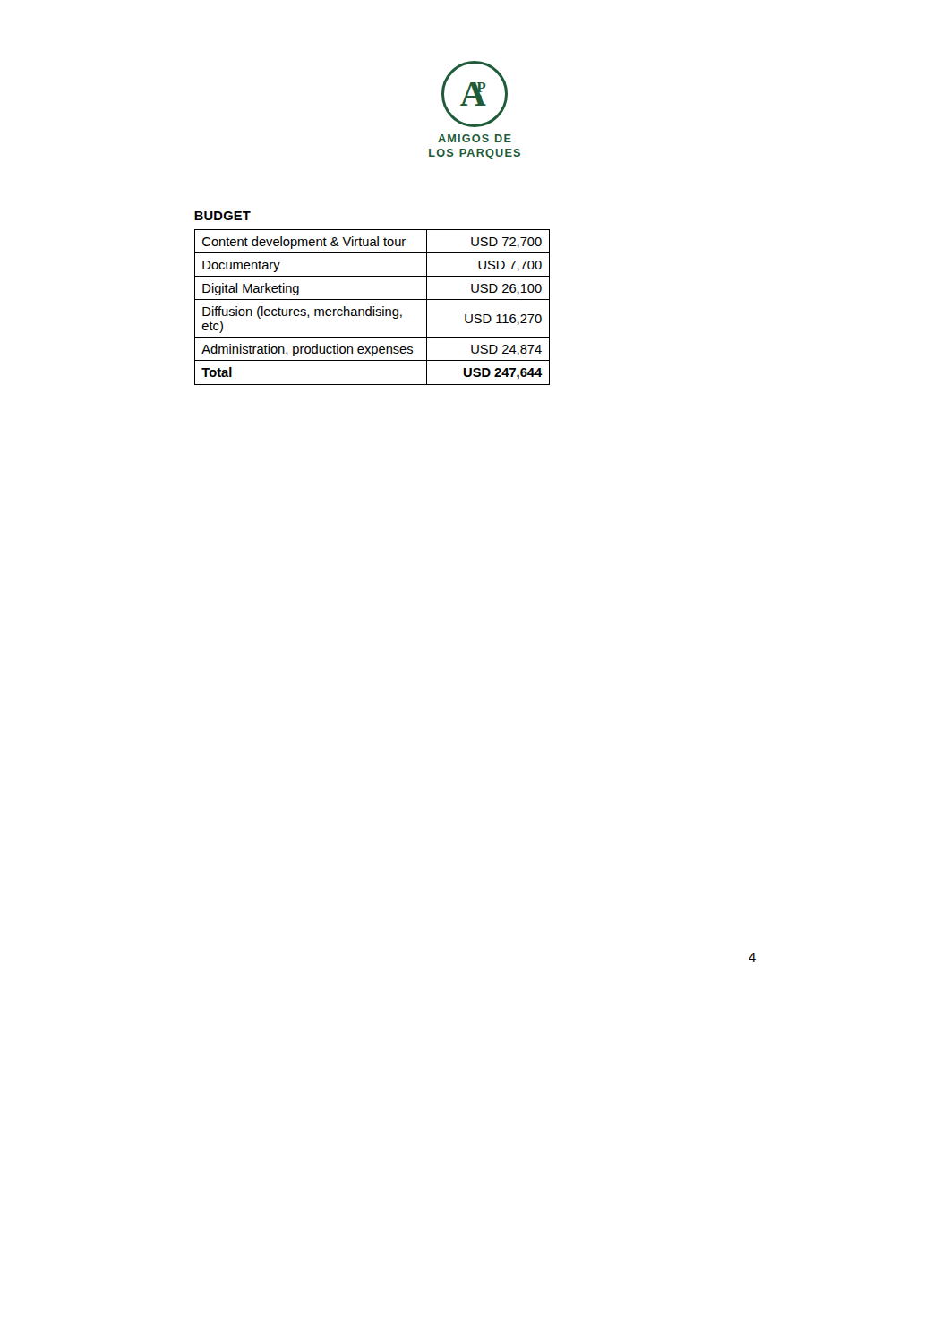A P
AMIGOS DE
LOS PARQUES
BUDGET
| Content development & Virtual tour | USD 72,700 |
| Documentary | USD 7,700 |
| Digital Marketing | USD 26,100 |
| Diffusion (lectures, merchandising, etc) | USD 116,270 |
| Administration, production expenses | USD 24,874 |
| Total | USD 247,644 |
4